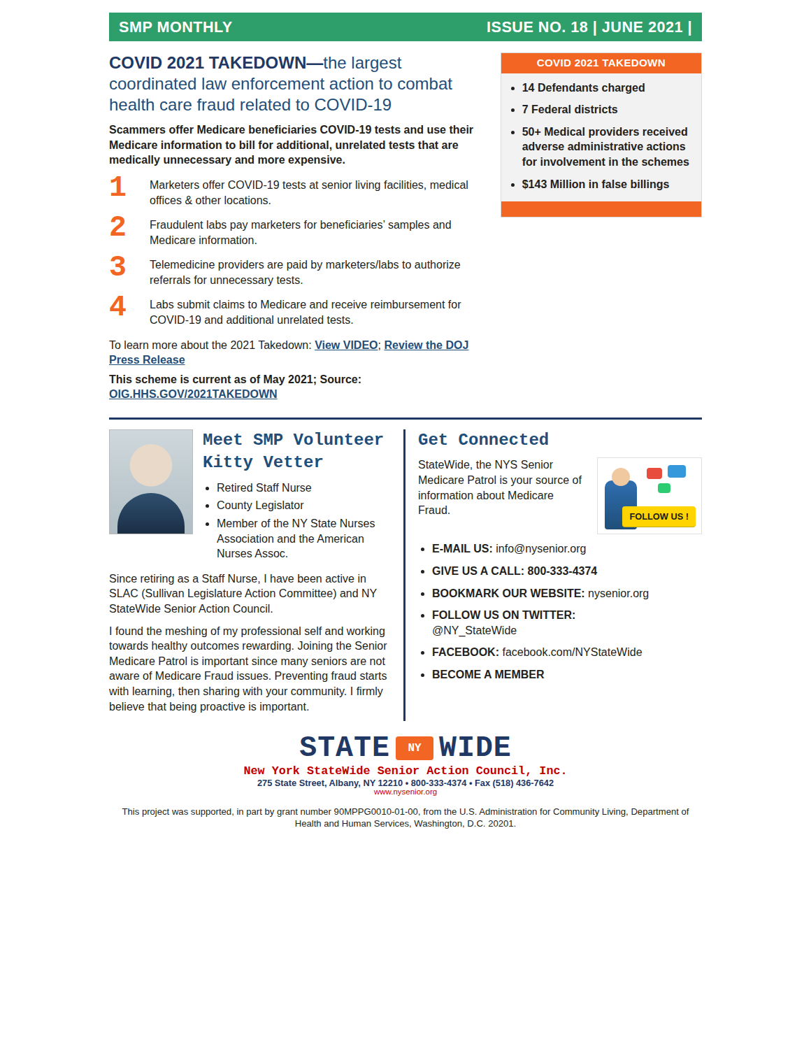SMP MONTHLY
ISSUE NO. 18 | JUNE 2021 |
COVID 2021 TAKEDOWN—the largest coordinated law enforcement action to combat health care fraud related to COVID-19
Scammers offer Medicare beneficiaries COVID-19 tests and use their Medicare information to bill for additional, unrelated tests that are medically unnecessary and more expensive.
1 Marketers offer COVID-19 tests at senior living facilities, medical offices & other locations.
2 Fraudulent labs pay marketers for beneficiaries’ samples and Medicare information.
3 Telemedicine providers are paid by marketers/labs to authorize referrals for unnecessary tests.
4 Labs submit claims to Medicare and receive reimbursement for COVID-19 and additional unrelated tests.
To learn more about the 2021 Takedown: View VIDEO; Review the DOJ Press Release
This scheme is current as of May 2021; Source: OIG.HHS.GOV/2021TAKEDOWN
COVID 2021 TAKEDOWN
14 Defendants charged
7 Federal districts
50+ Medical providers received adverse administrative actions for involvement in the schemes
$143 Million in false billings
Kitty Vetter
Meet SMP Volunteer Kitty Vetter
Retired Staff Nurse
County Legislator
Member of the NY State Nurses Association and the American Nurses Assoc.
Since retiring as a Staff Nurse, I have been active in SLAC (Sullivan Legislature Action Committee) and NY StateWide Senior Action Council.
I found the meshing of my professional self and working towards healthy outcomes rewarding. Joining the Senior Medicare Patrol is important since many seniors are not aware of Medicare Fraud issues. Preventing fraud starts with learning, then sharing with your community. I firmly believe that being proactive is important.
Get Connected
StateWide, the NYS Senior Medicare Patrol is your source of information about Medicare Fraud.
FOLLOW US !
E-MAIL US: info@nysenior.org
GIVE US A CALL: 800-333-4374
BOOKMARK OUR WEBSITE: nysenior.org
FOLLOW US ON TWITTER:
@NY_StateWide
FACEBOOK: facebook.com/NYStateWide
BECOME A MEMBER
STATE WIDE
New York StateWide Senior Action Council, Inc.
275 State Street, Albany, NY 12210 • 800-333-4374 • Fax (518) 436-7642
www.nysenior.org
This project was supported, in part by grant number 90MPPG0010-01-00, from the U.S. Administration for Community Living, Department of Health and Human Services, Washington, D.C. 20201.